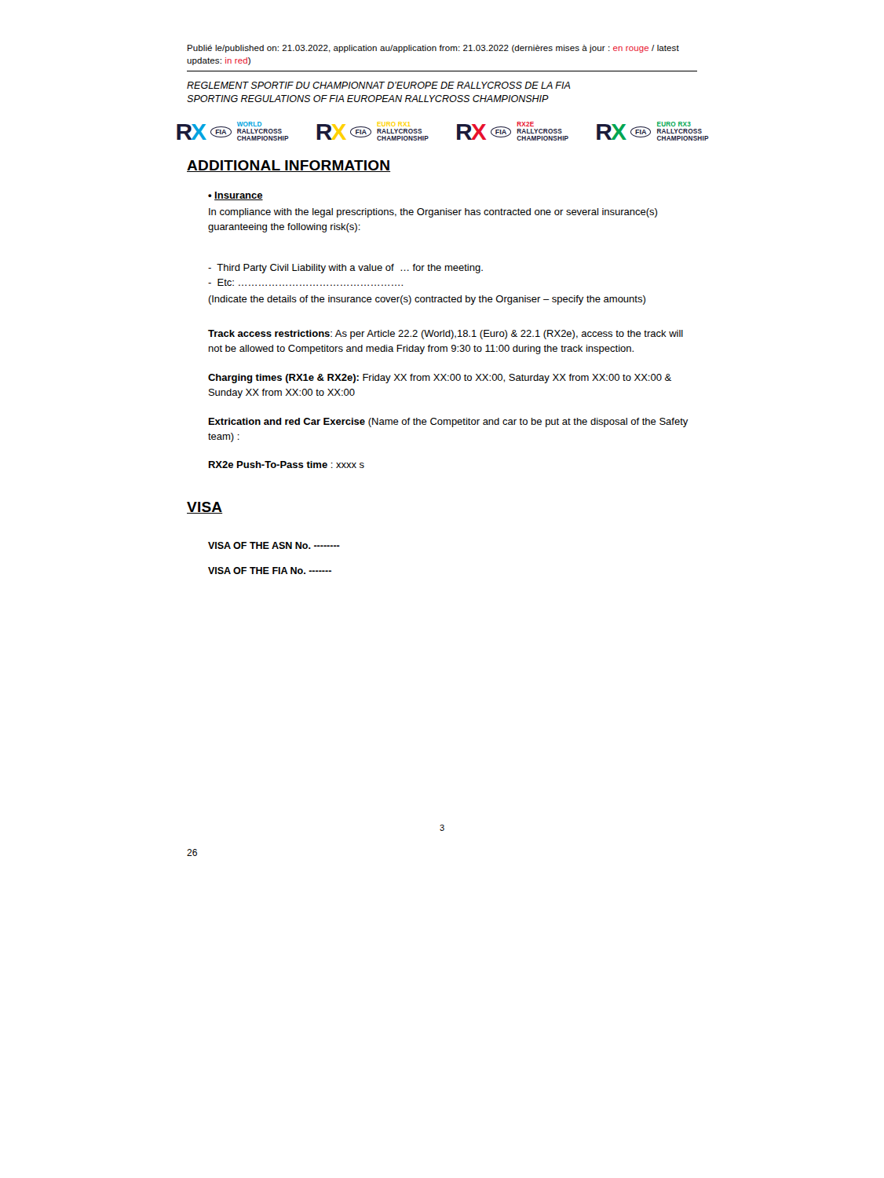Publié le/published on: 21.03.2022, application au/application from: 21.03.2022 (dernières mises à jour : en rouge / latest updates: in red)
REGLEMENT SPORTIF DU CHAMPIONNAT D’EUROPE DE RALLYCROSS DE LA FIA
SPORTING REGULATIONS OF FIA EUROPEAN RALLYCROSS CHAMPIONSHIP
RX FIA WORLD RALLYCROSS CHAMPIONSHIP
RX FIA EURO RX1 RALLYCROSS CHAMPIONSHIP
RX FIA RX2e RALLYCROSS CHAMPIONSHIP
RX FIA EURO RX3 RALLYCROSS CHAMPIONSHIP
ADDITIONAL INFORMATION
Insurance
In compliance with the legal prescriptions, the Organiser has contracted one or several insurance(s) guaranteeing the following risk(s):
- Third Party Civil Liability with a value of … for the meeting.
- Etc: ………………………………………….
(Indicate the details of the insurance cover(s) contracted by the Organiser – specify the amounts)
Track access restrictions: As per Article 22.2 (World),18.1 (Euro) & 22.1 (RX2e), access to the track will not be allowed to Competitors and media Friday from 9:30 to 11:00 during the track inspection.
Charging times (RX1e & RX2e): Friday XX from XX:00 to XX:00, Saturday XX from XX:00 to XX:00 & Sunday XX from XX:00 to XX:00
Extrication and red Car Exercise (Name of the Competitor and car to be put at the disposal of the Safety team) :
RX2e Push-To-Pass time : xxxx s
VISA
VISA OF THE ASN No. --------
VISA OF THE FIA No. -------
3
26